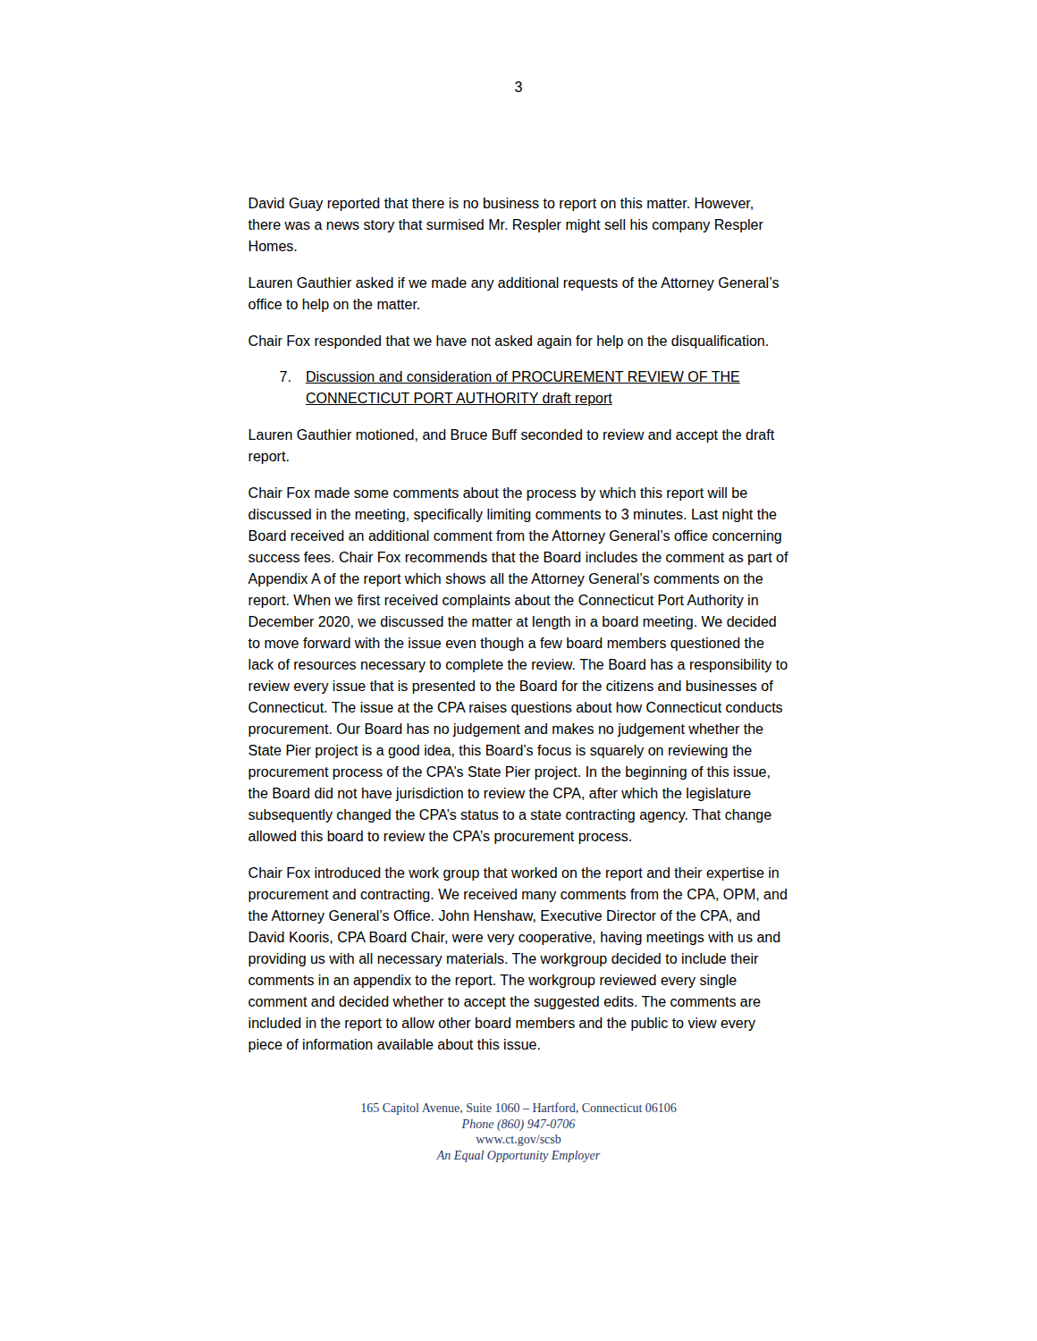3
David Guay reported that there is no business to report on this matter. However, there was a news story that surmised Mr. Respler might sell his company Respler Homes.
Lauren Gauthier asked if we made any additional requests of the Attorney General’s office to help on the matter.
Chair Fox responded that we have not asked again for help on the disqualification.
Discussion and consideration of PROCUREMENT REVIEW OF THE CONNECTICUT PORT AUTHORITY draft report
Lauren Gauthier motioned, and Bruce Buff seconded to review and accept the draft report.
Chair Fox made some comments about the process by which this report will be discussed in the meeting, specifically limiting comments to 3 minutes. Last night the Board received an additional comment from the Attorney General’s office concerning success fees. Chair Fox recommends that the Board includes the comment as part of Appendix A of the report which shows all the Attorney General’s comments on the report. When we first received complaints about the Connecticut Port Authority in December 2020, we discussed the matter at length in a board meeting. We decided to move forward with the issue even though a few board members questioned the lack of resources necessary to complete the review. The Board has a responsibility to review every issue that is presented to the Board for the citizens and businesses of Connecticut. The issue at the CPA raises questions about how Connecticut conducts procurement. Our Board has no judgement and makes no judgement whether the State Pier project is a good idea, this Board’s focus is squarely on reviewing the procurement process of the CPA’s State Pier project. In the beginning of this issue, the Board did not have jurisdiction to review the CPA, after which the legislature subsequently changed the CPA’s status to a state contracting agency. That change allowed this board to review the CPA’s procurement process.
Chair Fox introduced the work group that worked on the report and their expertise in procurement and contracting. We received many comments from the CPA, OPM, and the Attorney General’s Office. John Henshaw, Executive Director of the CPA, and David Kooris, CPA Board Chair, were very cooperative, having meetings with us and providing us with all necessary materials. The workgroup decided to include their comments in an appendix to the report. The workgroup reviewed every single comment and decided whether to accept the suggested edits. The comments are included in the report to allow other board members and the public to view every piece of information available about this issue.
165 Capitol Avenue, Suite 1060 – Hartford, Connecticut 06106
Phone (860) 947-0706
www.ct.gov/scsb
An Equal Opportunity Employer